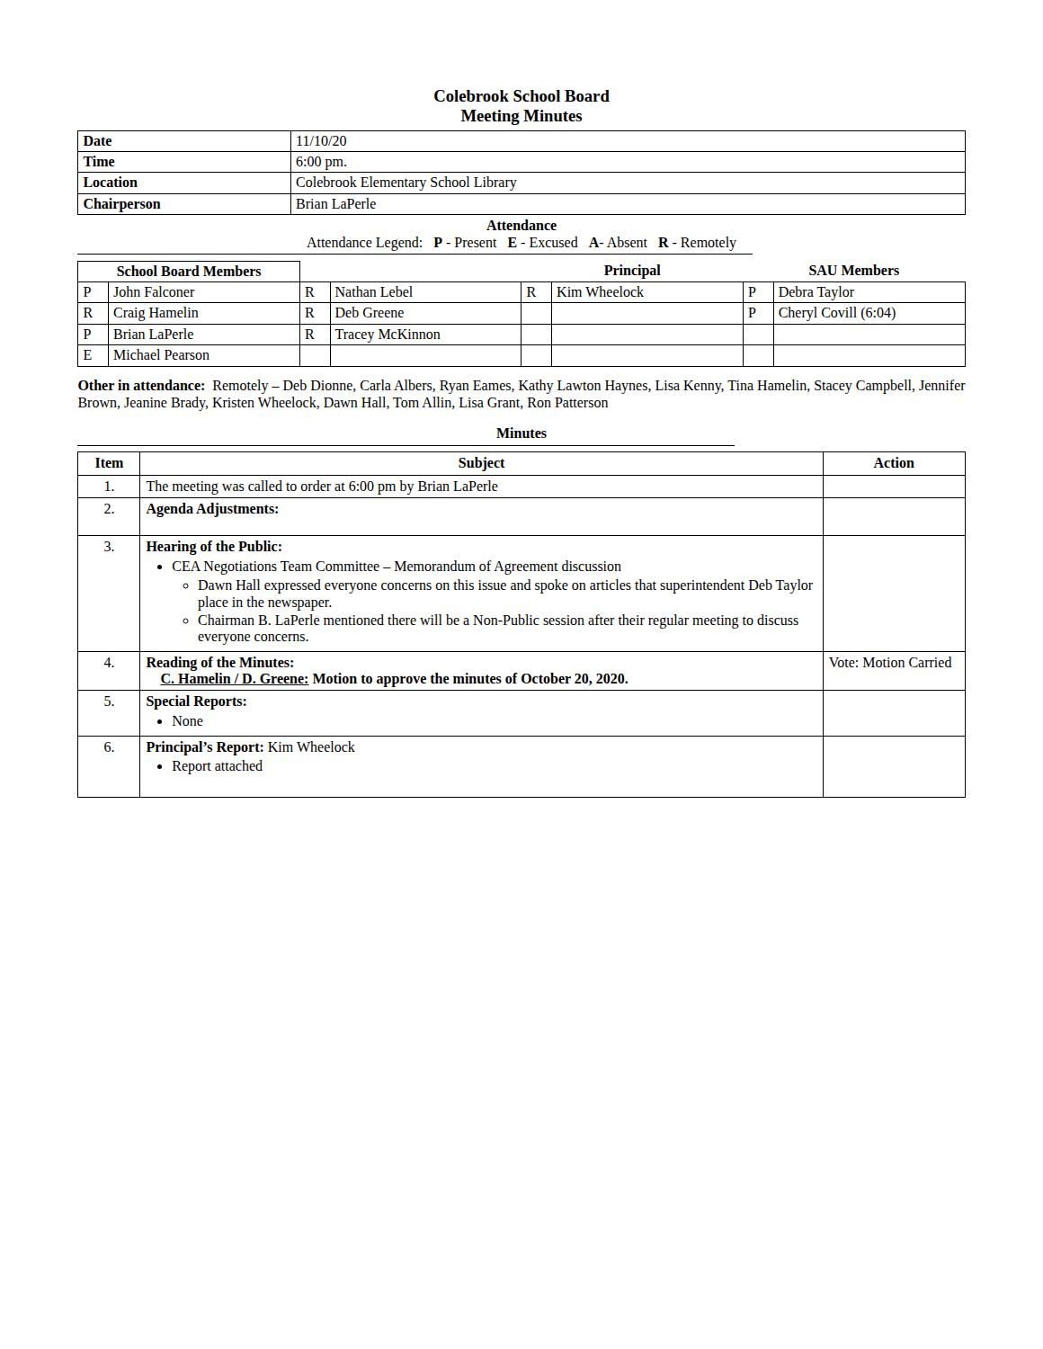Colebrook School Board
Meeting Minutes
| Date | 11/10/20 |
| Time | 6:00 pm. |
| Location | Colebrook Elementary School Library |
| Chairperson | Brian LaPerle |
Attendance
Attendance Legend: P - Present E - Excused A- Absent R - Remotely
| School Board Members | | Principal | SAU Members |
| P | John Falconer | R | Nathan Lebel | R | Kim Wheelock | P | Debra Taylor |
| R | Craig Hamelin | R | Deb Greene | | | P | Cheryl Covill (6:04) |
| P | Brian LaPerle | R | Tracey McKinnon | | | | |
| E | Michael Pearson | | | | | | |
Other in attendance: Remotely – Deb Dionne, Carla Albers, Ryan Eames, Kathy Lawton Haynes, Lisa Kenny, Tina Hamelin, Stacey Campbell, Jennifer Brown, Jeanine Brady, Kristen Wheelock, Dawn Hall, Tom Allin, Lisa Grant, Ron Patterson
Minutes
| Item | Subject | Action |
| --- | --- | --- |
| 1. | The meeting was called to order at 6:00 pm by Brian LaPerle | |
| 2. | Agenda Adjustments: | |
| 3. | Hearing of the Public: CEA Negotiations Team Committee – Memorandum of Agreement discussion Dawn Hall expressed everyone concerns on this issue and spoke on articles that superintendent Deb Taylor place in the newspaper. Chairman B. LaPerle mentioned there will be a Non-Public session after their regular meeting to discuss everyone concerns. | |
| 4. | Reading of the Minutes: C. Hamelin / D. Greene: Motion to approve the minutes of October 20, 2020. | Vote: Motion Carried |
| 5. | Special Reports: None | |
| 6. | Principal’s Report: Kim Wheelock Report attached | |